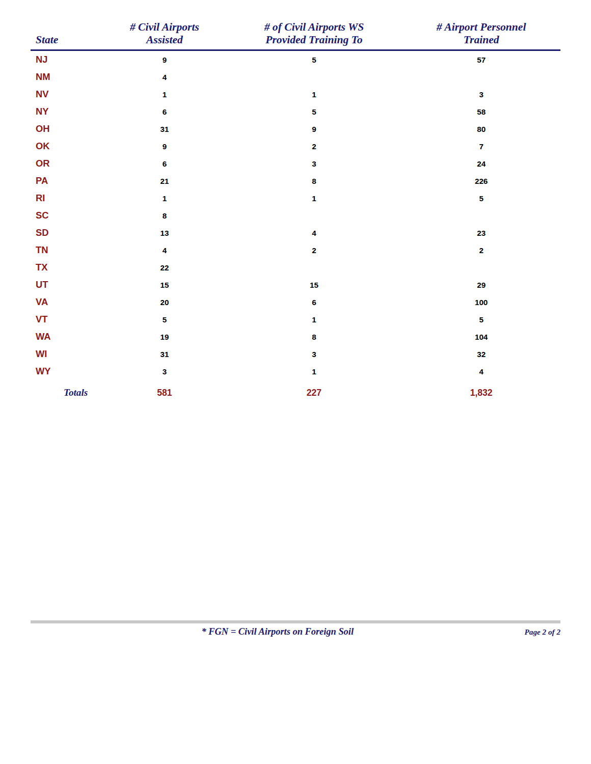| State | # Civil Airports Assisted | # of Civil Airports WS Provided Training To | # Airport Personnel Trained |
| --- | --- | --- | --- |
| NJ | 9 | 5 | 57 |
| NM | 4 | | |
| NV | 1 | 1 | 3 |
| NY | 6 | 5 | 58 |
| OH | 31 | 9 | 80 |
| OK | 9 | 2 | 7 |
| OR | 6 | 3 | 24 |
| PA | 21 | 8 | 226 |
| RI | 1 | 1 | 5 |
| SC | 8 | | |
| SD | 13 | 4 | 23 |
| TN | 4 | 2 | 2 |
| TX | 22 | | |
| UT | 15 | 15 | 29 |
| VA | 20 | 6 | 100 |
| VT | 5 | 1 | 5 |
| WA | 19 | 8 | 104 |
| WI | 31 | 3 | 32 |
| WY | 3 | 1 | 4 |
| Totals | 581 | 227 | 1,832 |
* FGN = Civil Airports on Foreign Soil
Page 2 of 2